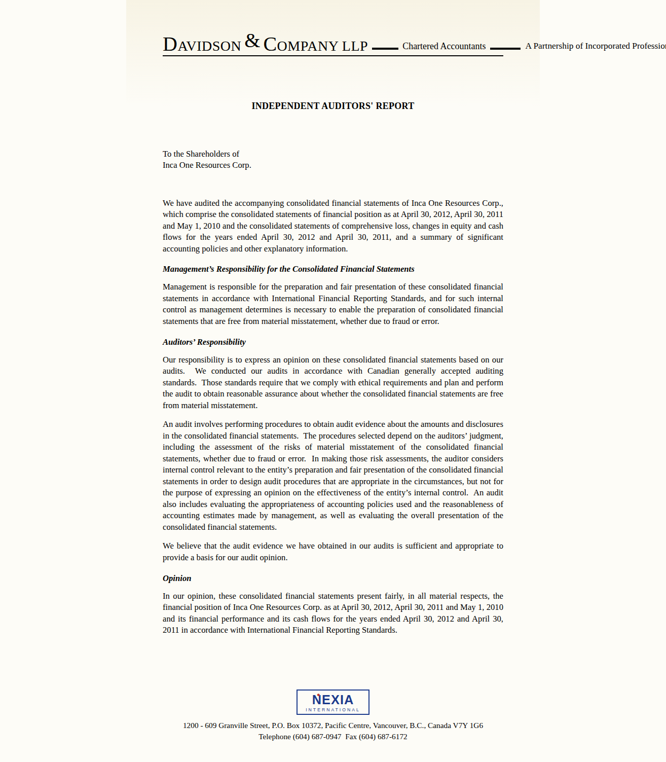DAVIDSON & COMPANY LLP Chartered Accountants A Partnership of Incorporated Professionals
INDEPENDENT AUDITORS' REPORT
To the Shareholders of
Inca One Resources Corp.
We have audited the accompanying consolidated financial statements of Inca One Resources Corp., which comprise the consolidated statements of financial position as at April 30, 2012, April 30, 2011 and May 1, 2010 and the consolidated statements of comprehensive loss, changes in equity and cash flows for the years ended April 30, 2012 and April 30, 2011, and a summary of significant accounting policies and other explanatory information.
Management’s Responsibility for the Consolidated Financial Statements
Management is responsible for the preparation and fair presentation of these consolidated financial statements in accordance with International Financial Reporting Standards, and for such internal control as management determines is necessary to enable the preparation of consolidated financial statements that are free from material misstatement, whether due to fraud or error.
Auditors’ Responsibility
Our responsibility is to express an opinion on these consolidated financial statements based on our audits. We conducted our audits in accordance with Canadian generally accepted auditing standards. Those standards require that we comply with ethical requirements and plan and perform the audit to obtain reasonable assurance about whether the consolidated financial statements are free from material misstatement.
An audit involves performing procedures to obtain audit evidence about the amounts and disclosures in the consolidated financial statements. The procedures selected depend on the auditors’ judgment, including the assessment of the risks of material misstatement of the consolidated financial statements, whether due to fraud or error. In making those risk assessments, the auditor considers internal control relevant to the entity’s preparation and fair presentation of the consolidated financial statements in order to design audit procedures that are appropriate in the circumstances, but not for the purpose of expressing an opinion on the effectiveness of the entity’s internal control. An audit also includes evaluating the appropriateness of accounting policies used and the reasonableness of accounting estimates made by management, as well as evaluating the overall presentation of the consolidated financial statements.
We believe that the audit evidence we have obtained in our audits is sufficient and appropriate to provide a basis for our audit opinion.
Opinion
In our opinion, these consolidated financial statements present fairly, in all material respects, the financial position of Inca One Resources Corp. as at April 30, 2012, April 30, 2011 and May 1, 2010 and its financial performance and its cash flows for the years ended April 30, 2012 and April 30, 2011 in accordance with International Financial Reporting Standards.
NEX•IA
INTERNATIONAL
1200 - 609 Granville Street, P.O. Box 10372, Pacific Centre, Vancouver, B.C., Canada V7Y 1G6
Telephone (604) 687-0947 Fax (604) 687-6172